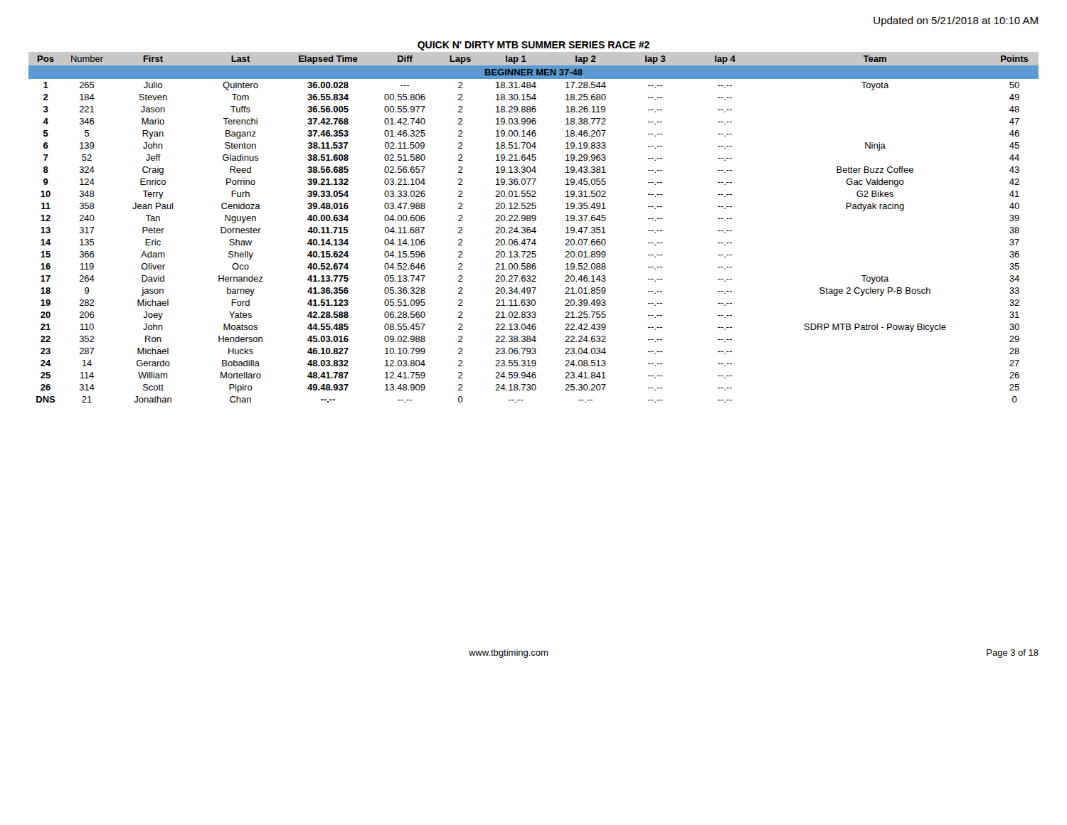Updated on 5/21/2018 at 10:10 AM
QUICK N' DIRTY MTB SUMMER SERIES RACE #2
| Pos | Number | First | Last | Elapsed Time | Diff | Laps | lap 1 | lap 2 | lap 3 | lap 4 | Team | Points |
| --- | --- | --- | --- | --- | --- | --- | --- | --- | --- | --- | --- | --- |
| BEGINNER MEN 37-48 |
| 1 | 265 | Julio | Quintero | 36.00.028 | --- | 2 | 18.31.484 | 17.28.544 | --.-- | --.-- | Toyota | 50 |
| 2 | 184 | Steven | Tom | 36.55.834 | 00.55.806 | 2 | 18.30.154 | 18.25.680 | --.-- | --.-- | | 49 |
| 3 | 221 | Jason | Tuffs | 36.56.005 | 00.55.977 | 2 | 18.29.886 | 18.26.119 | --.-- | --.-- | | 48 |
| 4 | 346 | Mario | Terenchi | 37.42.768 | 01.42.740 | 2 | 19.03.996 | 18.38.772 | --.-- | --.-- | | 47 |
| 5 | 5 | Ryan | Baganz | 37.46.353 | 01.46.325 | 2 | 19.00.146 | 18.46.207 | --.-- | --.-- | | 46 |
| 6 | 139 | John | Stenton | 38.11.537 | 02.11.509 | 2 | 18.51.704 | 19.19.833 | --.-- | --.-- | Ninja | 45 |
| 7 | 52 | Jeff | Gladinus | 38.51.608 | 02.51.580 | 2 | 19.21.645 | 19.29.963 | --.-- | --.-- | | 44 |
| 8 | 324 | Craig | Reed | 38.56.685 | 02.56.657 | 2 | 19.13.304 | 19.43.381 | --.-- | --.-- | Better Buzz Coffee | 43 |
| 9 | 124 | Enrico | Porrino | 39.21.132 | 03.21.104 | 2 | 19.36.077 | 19.45.055 | --.-- | --.-- | Gac Valdengo | 42 |
| 10 | 348 | Terry | Furh | 39.33.054 | 03.33.026 | 2 | 20.01.552 | 19.31.502 | --.-- | --.-- | G2 Bikes | 41 |
| 11 | 358 | Jean Paul | Cenidoza | 39.48.016 | 03.47.988 | 2 | 20.12.525 | 19.35.491 | --.-- | --.-- | Padyak racing | 40 |
| 12 | 240 | Tan | Nguyen | 40.00.634 | 04.00.606 | 2 | 20.22.989 | 19.37.645 | --.-- | --.-- | | 39 |
| 13 | 317 | Peter | Dornester | 40.11.715 | 04.11.687 | 2 | 20.24.364 | 19.47.351 | --.-- | --.-- | | 38 |
| 14 | 135 | Eric | Shaw | 40.14.134 | 04.14.106 | 2 | 20.06.474 | 20.07.660 | --.-- | --.-- | | 37 |
| 15 | 366 | Adam | Shelly | 40.15.624 | 04.15.596 | 2 | 20.13.725 | 20.01.899 | --.-- | --.-- | | 36 |
| 16 | 119 | Oliver | Oco | 40.52.674 | 04.52.646 | 2 | 21.00.586 | 19.52.088 | --.-- | --.-- | | 35 |
| 17 | 264 | David | Hernandez | 41.13.775 | 05.13.747 | 2 | 20.27.632 | 20.46.143 | --.-- | --.-- | Toyota | 34 |
| 18 | 9 | jason | barney | 41.36.356 | 05.36.328 | 2 | 20.34.497 | 21.01.859 | --.-- | --.-- | Stage 2 Cyclery P-B Bosch | 33 |
| 19 | 282 | Michael | Ford | 41.51.123 | 05.51.095 | 2 | 21.11.630 | 20.39.493 | --.-- | --.-- | | 32 |
| 20 | 206 | Joey | Yates | 42.28.588 | 06.28.560 | 2 | 21.02.833 | 21.25.755 | --.-- | --.-- | | 31 |
| 21 | 110 | John | Moatsos | 44.55.485 | 08.55.457 | 2 | 22.13.046 | 22.42.439 | --.-- | --.-- | SDRP MTB Patrol - Poway Bicycle | 30 |
| 22 | 352 | Ron | Henderson | 45.03.016 | 09.02.988 | 2 | 22.38.384 | 22.24.632 | --.-- | --.-- | | 29 |
| 23 | 287 | Michael | Hucks | 46.10.827 | 10.10.799 | 2 | 23.06.793 | 23.04.034 | --.-- | --.-- | | 28 |
| 24 | 14 | Gerardo | Bobadilla | 48.03.832 | 12.03.804 | 2 | 23.55.319 | 24.08.513 | --.-- | --.-- | | 27 |
| 25 | 114 | William | Mortellaro | 48.41.787 | 12.41.759 | 2 | 24.59.946 | 23.41.841 | --.-- | --.-- | | 26 |
| 26 | 314 | Scott | Pipiro | 49.48.937 | 13.48.909 | 2 | 24.18.730 | 25.30.207 | --.-- | --.-- | | 25 |
| DNS | 21 | Jonathan | Chan | --.-- | --.-- | 0 | --.-- | --.-- | --.-- | --.-- | | 0 |
www.tbgtiming.com
Page 3 of 18